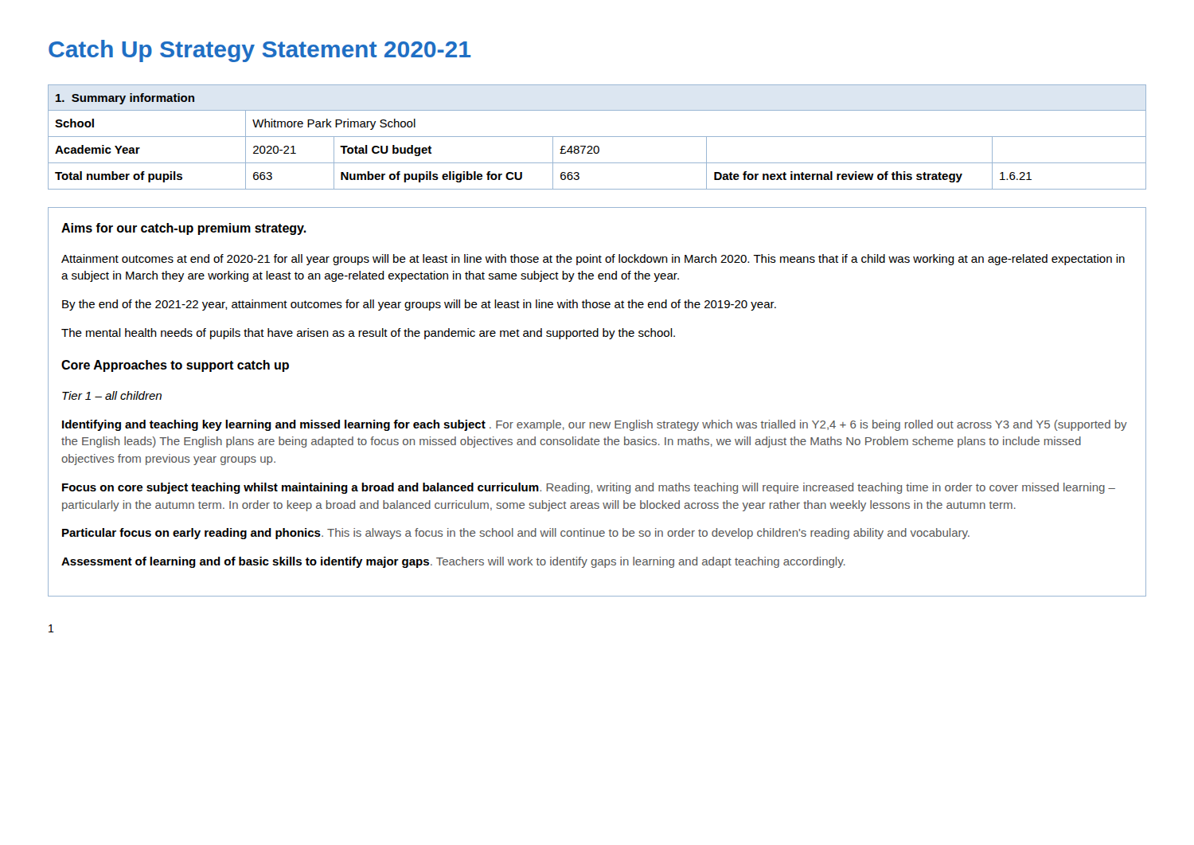Catch Up Strategy Statement 2020-21
| 1. Summary information |
| School | Whitmore Park Primary School |
| Academic Year | 2020-21 | Total CU budget | £48720 | | |
| Total number of pupils | 663 | Number of pupils eligible for CU | 663 | Date for next internal review of this strategy | 1.6.21 |
Aims for our catch-up premium strategy.
Attainment outcomes at end of 2020-21 for all year groups will be at least in line with those at the point of lockdown in March 2020. This means that if a child was working at an age-related expectation in a subject in March they are working at least to an age-related expectation in that same subject by the end of the year.
By the end of the 2021-22 year, attainment outcomes for all year groups will be at least in line with those at the end of the 2019-20 year.
The mental health needs of pupils that have arisen as a result of the pandemic are met and supported by the school.
Core Approaches to support catch up
Tier 1 – all children
Identifying and teaching key learning and missed learning for each subject . For example, our new English strategy which was trialled in Y2,4 + 6 is being rolled out across Y3 and Y5 (supported by the English leads) The English plans are being adapted to focus on missed objectives and consolidate the basics. In maths, we will adjust the Maths No Problem scheme plans to include missed objectives from previous year groups up.
Focus on core subject teaching whilst maintaining a broad and balanced curriculum. Reading, writing and maths teaching will require increased teaching time in order to cover missed learning – particularly in the autumn term. In order to keep a broad and balanced curriculum, some subject areas will be blocked across the year rather than weekly lessons in the autumn term.
Particular focus on early reading and phonics. This is always a focus in the school and will continue to be so in order to develop children's reading ability and vocabulary.
Assessment of learning and of basic skills to identify major gaps. Teachers will work to identify gaps in learning and adapt teaching accordingly.
1